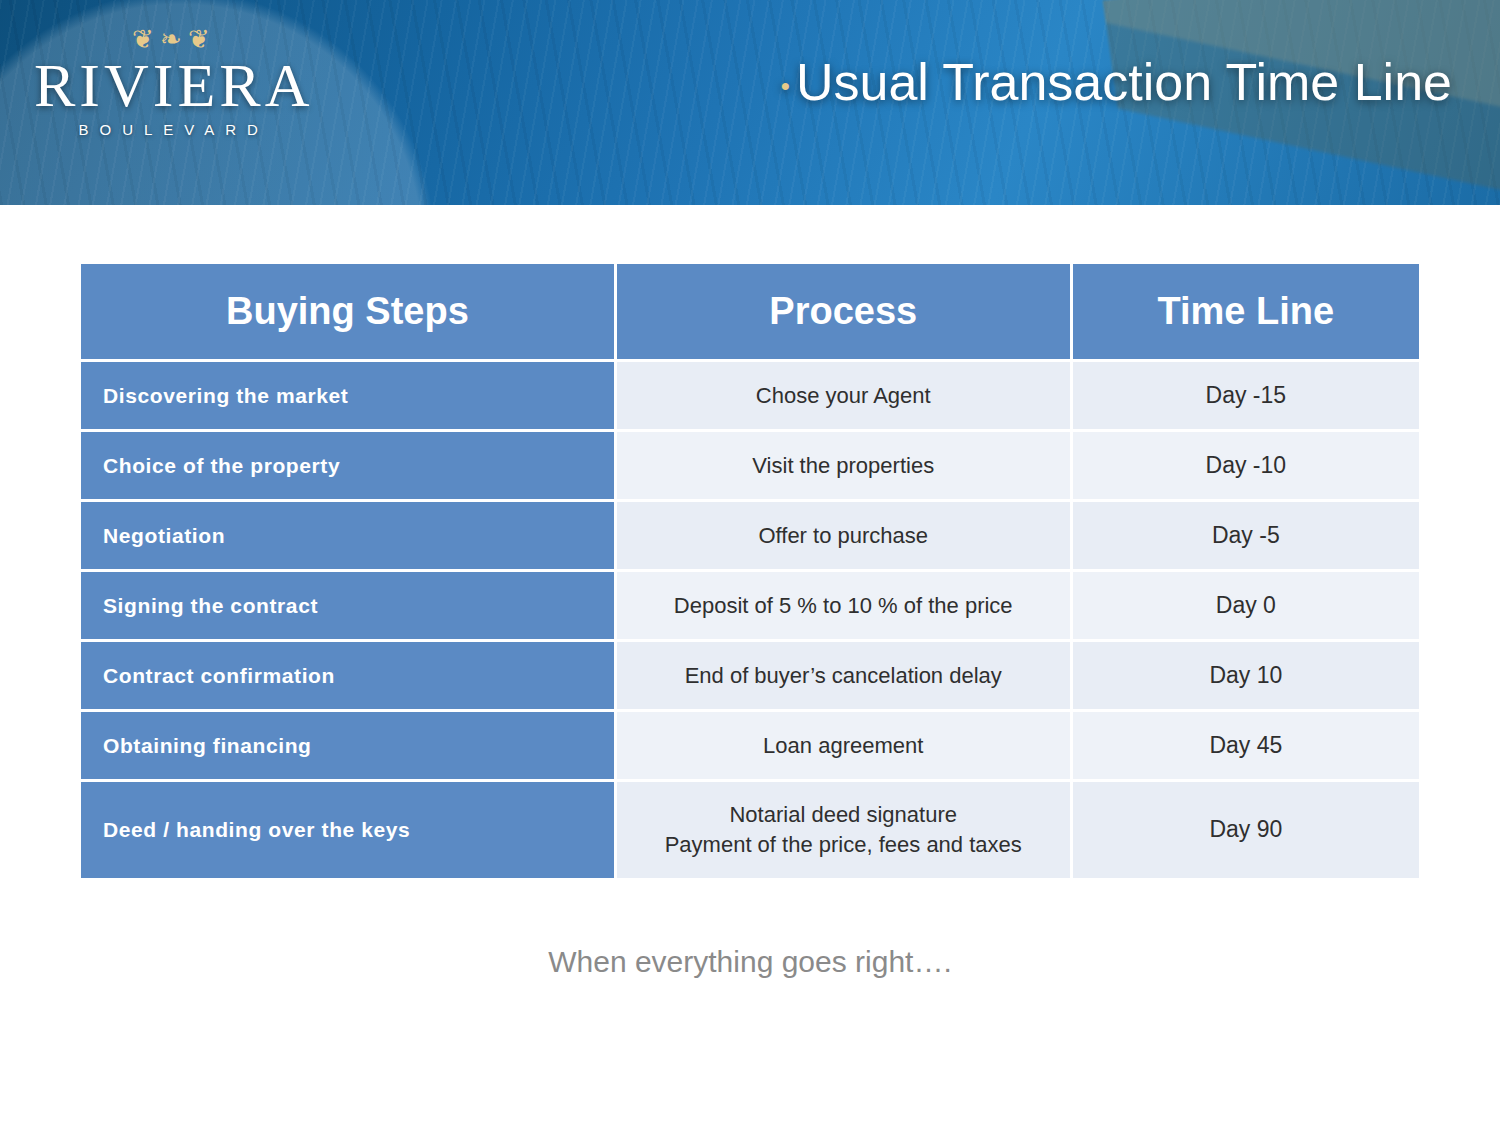❦❧❦
RIVIERA
BOULEVARD
•Usual Transaction Time Line
| Buying Steps | Process | Time Line |
| --- | --- | --- |
| Discovering the market | Chose your Agent | Day -15 |
| Choice of the property | Visit the properties | Day -10 |
| Negotiation | Offer to purchase | Day -5 |
| Signing the contract | Deposit of 5 % to 10 % of the price | Day 0 |
| Contract confirmation | End of buyer’s cancelation delay | Day 10 |
| Obtaining financing | Loan agreement | Day 45 |
| Deed / handing over the keys | Notarial deed signature Payment of the price, fees and taxes | Day 90 |
When everything goes right….